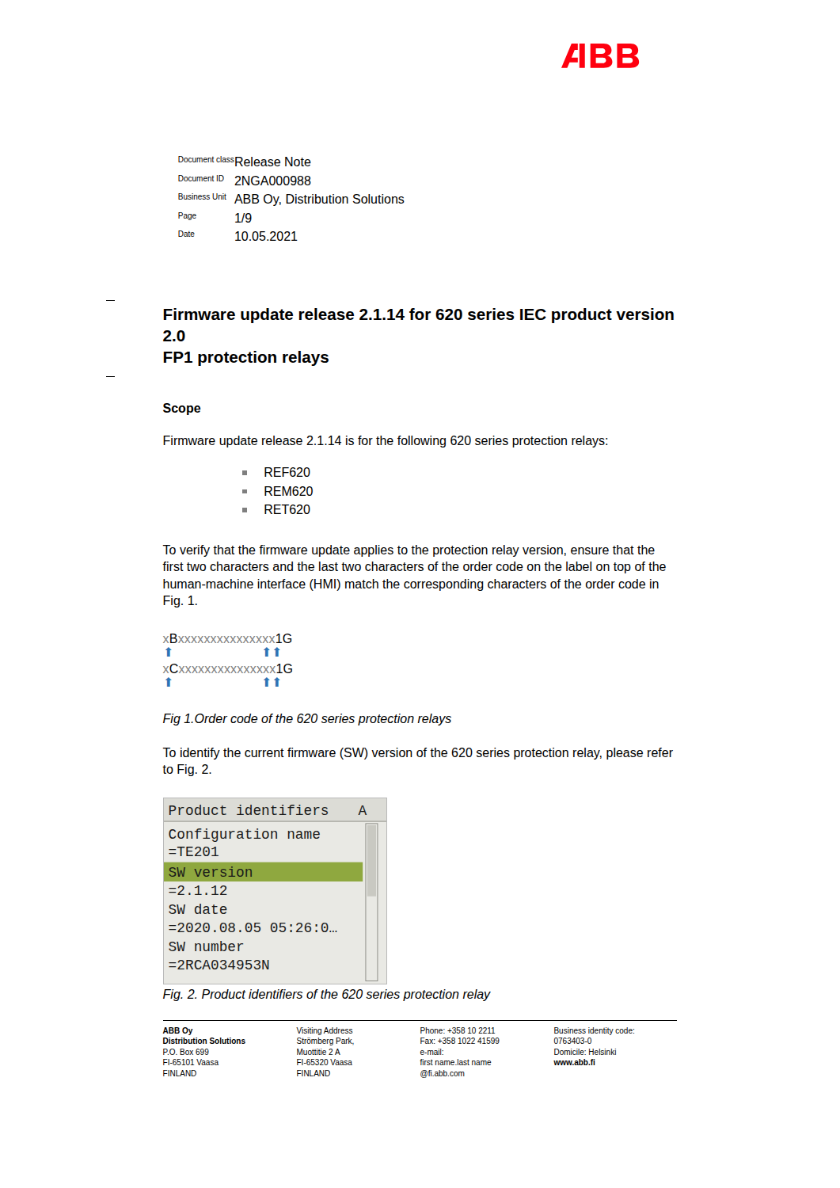| Document class | Release Note |
| Document ID | 2NGA000988 |
| Business Unit | ABB Oy, Distribution Solutions |
| Page | 1/9 |
| Date | 10.05.2021 |
Firmware update release 2.1.14 for 620 series IEC product version 2.0
FP1 protection relays
Scope
Firmware update release 2.1.14 is for the following 620 series protection relays:
REF620
REM620
RET620
To verify that the firmware update applies to the protection relay version, ensure that the first two characters and the last two characters of the order code on the label on top of the human-machine interface (HMI) match the corresponding characters of the order code in Fig. 1.
x Bxxxxxxxxxxxxxxx1G
⬆ ⬆⬆
x Cxxxxxxxxxxxxxxx1G
⬆ ⬆⬆
Fig 1.Order code of the 620 series protection relays
To identify the current firmware (SW) version of the 620 series protection relay, please refer to Fig. 2.
Product identifiers A Configuration name =TE201 SW version =2.1.12 SW date =2020.08.05 05:26:0… SW number =2RCA034953N
Fig. 2. Product identifiers of the 620 series protection relay
| ABB Oy Distribution Solutions P.O. Box 699 FI-65101 Vaasa FINLAND | Visiting Address Strömberg Park, Muottitie 2 A FI-65320 Vaasa FINLAND | Phone: +358 10 2211 Fax: +358 1022 41599 e-mail: first name.last name @fi.abb.com | Business identity code: 0763403-0 Domicile: Helsinki www.abb.fi |